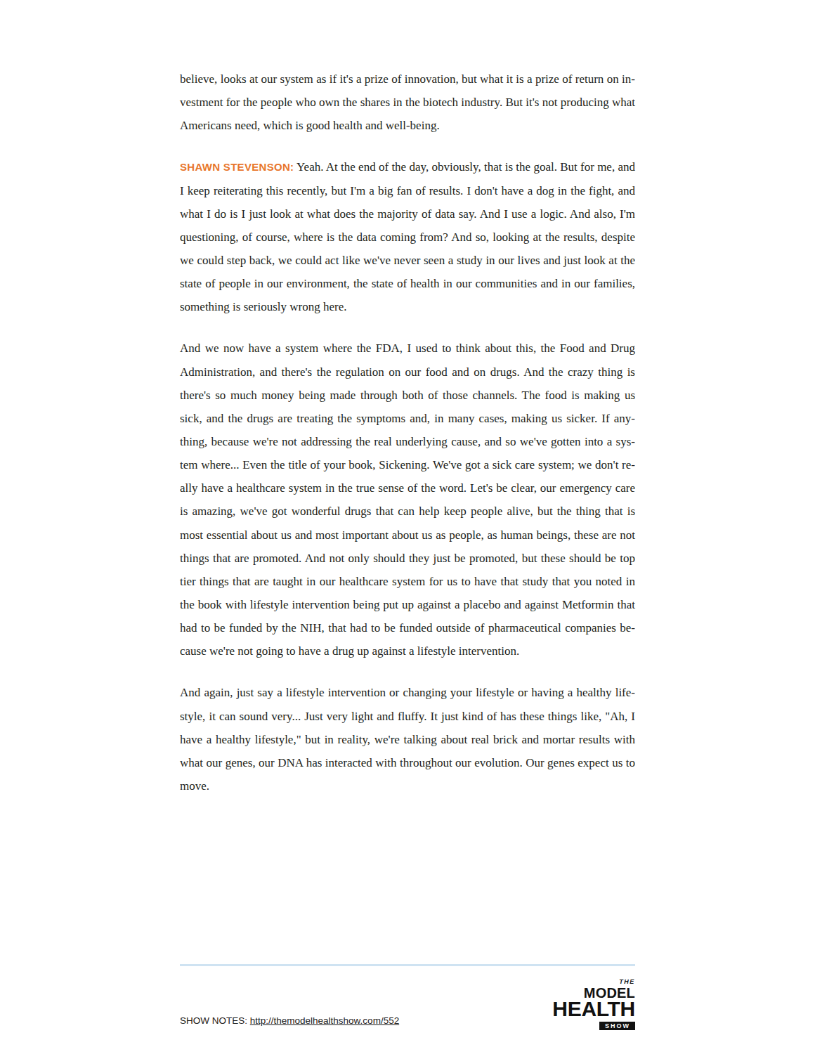believe, looks at our system as if it's a prize of innovation, but what it is a prize of return on investment for the people who own the shares in the biotech industry. But it's not producing what Americans need, which is good health and well-being.
SHAWN STEVENSON: Yeah. At the end of the day, obviously, that is the goal. But for me, and I keep reiterating this recently, but I'm a big fan of results. I don't have a dog in the fight, and what I do is I just look at what does the majority of data say. And I use a logic. And also, I'm questioning, of course, where is the data coming from? And so, looking at the results, despite we could step back, we could act like we've never seen a study in our lives and just look at the state of people in our environment, the state of health in our communities and in our families, something is seriously wrong here.
And we now have a system where the FDA, I used to think about this, the Food and Drug Administration, and there's the regulation on our food and on drugs. And the crazy thing is there's so much money being made through both of those channels. The food is making us sick, and the drugs are treating the symptoms and, in many cases, making us sicker. If anything, because we're not addressing the real underlying cause, and so we've gotten into a system where... Even the title of your book, Sickening. We've got a sick care system; we don't really have a healthcare system in the true sense of the word. Let's be clear, our emergency care is amazing, we've got wonderful drugs that can help keep people alive, but the thing that is most essential about us and most important about us as people, as human beings, these are not things that are promoted. And not only should they just be promoted, but these should be top tier things that are taught in our healthcare system for us to have that study that you noted in the book with lifestyle intervention being put up against a placebo and against Metformin that had to be funded by the NIH, that had to be funded outside of pharmaceutical companies because we're not going to have a drug up against a lifestyle intervention.
And again, just say a lifestyle intervention or changing your lifestyle or having a healthy lifestyle, it can sound very... Just very light and fluffy. It just kind of has these things like, "Ah, I have a healthy lifestyle," but in reality, we're talking about real brick and mortar results with what our genes, our DNA has interacted with throughout our evolution. Our genes expect us to move.
SHOW NOTES: http://themodelhealthshow.com/552
the Model Health Show